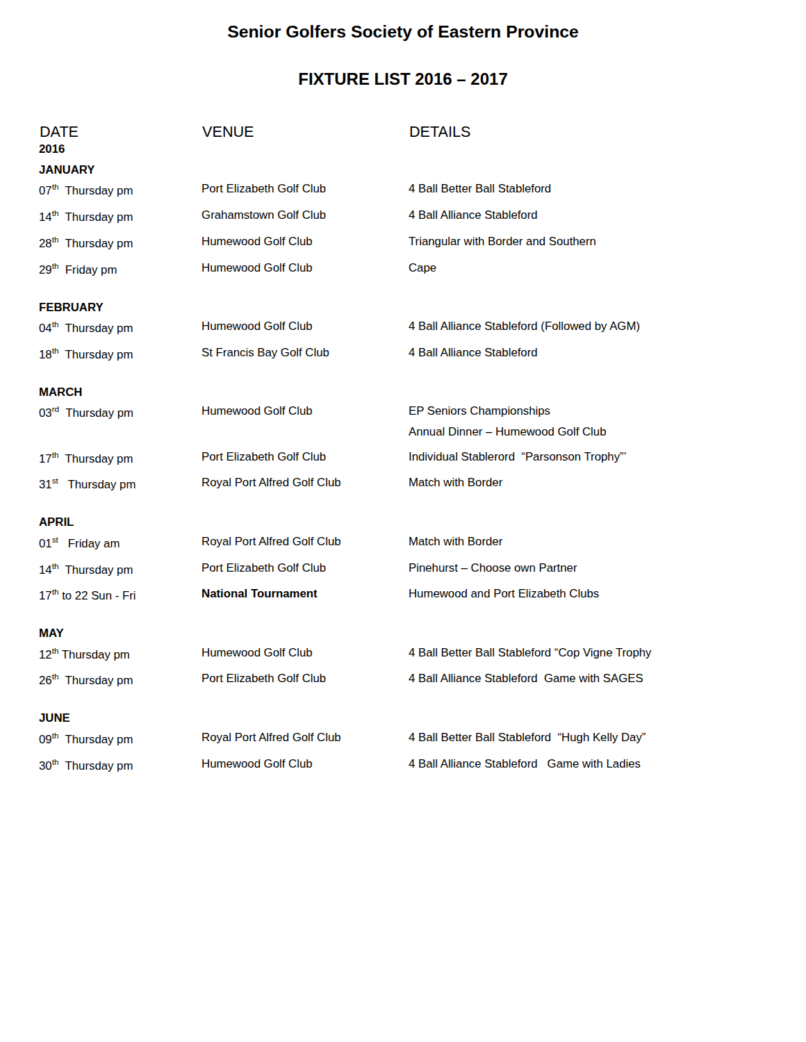Senior Golfers Society of Eastern Province
FIXTURE LIST 2016 – 2017
| DATE | VENUE | DETAILS |
| --- | --- | --- |
| 2016 | | |
| JANUARY | | |
| 07 th Thursday pm | Port Elizabeth Golf Club | 4 Ball Better Ball Stableford |
| 14 th Thursday pm | Grahamstown Golf Club | 4 Ball Alliance Stableford |
| 28 th Thursday pm | Humewood Golf Club | Triangular with Border and Southern |
| 29 th Friday pm | Humewood Golf Club | Cape |
| FEBRUARY | | |
| 04 th Thursday pm | Humewood Golf Club | 4 Ball Alliance Stableford (Followed by AGM) |
| 18 th Thursday pm | St Francis Bay Golf Club | 4 Ball Alliance Stableford |
| MARCH | | |
| 03 rd Thursday pm | Humewood Golf Club | EP Seniors Championships |
| | | Annual Dinner – Humewood Golf Club |
| 17 th Thursday pm | Port Elizabeth Golf Club | Individual Stablerord “Parsonson Trophy”’ |
| 31 st Thursday pm | Royal Port Alfred Golf Club | Match with Border |
| APRIL | | |
| 01 st Friday am | Royal Port Alfred Golf Club | Match with Border |
| 14 th Thursday pm | Port Elizabeth Golf Club | Pinehurst – Choose own Partner |
| 17 th to 22 Sun - Fri | National Tournament | Humewood and Port Elizabeth Clubs |
| MAY | | |
| 12 th Thursday pm | Humewood Golf Club | 4 Ball Better Ball Stableford “Cop Vigne Trophy |
| 26 th Thursday pm | Port Elizabeth Golf Club | 4 Ball Alliance Stableford Game with SAGES |
| JUNE | | |
| 09 th Thursday pm | Royal Port Alfred Golf Club | 4 Ball Better Ball Stableford “Hugh Kelly Day” |
| 30 th Thursday pm | Humewood Golf Club | 4 Ball Alliance Stableford Game with Ladies |